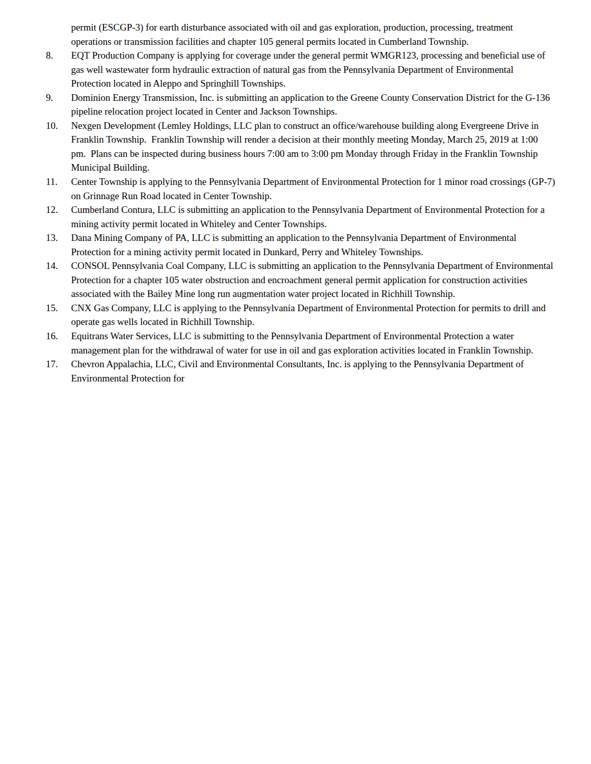permit (ESCGP-3) for earth disturbance associated with oil and gas exploration, production, processing, treatment operations or transmission facilities and chapter 105 general permits located in Cumberland Township.
8. EQT Production Company is applying for coverage under the general permit WMGR123, processing and beneficial use of gas well wastewater form hydraulic extraction of natural gas from the Pennsylvania Department of Environmental Protection located in Aleppo and Springhill Townships.
9. Dominion Energy Transmission, Inc. is submitting an application to the Greene County Conservation District for the G-136 pipeline relocation project located in Center and Jackson Townships.
10. Nexgen Development (Lemley Holdings, LLC plan to construct an office/warehouse building along Evergreene Drive in Franklin Township. Franklin Township will render a decision at their monthly meeting Monday, March 25, 2019 at 1:00 pm. Plans can be inspected during business hours 7:00 am to 3:00 pm Monday through Friday in the Franklin Township Municipal Building.
11. Center Township is applying to the Pennsylvania Department of Environmental Protection for 1 minor road crossings (GP-7) on Grinnage Run Road located in Center Township.
12. Cumberland Contura, LLC is submitting an application to the Pennsylvania Department of Environmental Protection for a mining activity permit located in Whiteley and Center Townships.
13. Dana Mining Company of PA, LLC is submitting an application to the Pennsylvania Department of Environmental Protection for a mining activity permit located in Dunkard, Perry and Whiteley Townships.
14. CONSOL Pennsylvania Coal Company, LLC is submitting an application to the Pennsylvania Department of Environmental Protection for a chapter 105 water obstruction and encroachment general permit application for construction activities associated with the Bailey Mine long run augmentation water project located in Richhill Township.
15. CNX Gas Company, LLC is applying to the Pennsylvania Department of Environmental Protection for permits to drill and operate gas wells located in Richhill Township.
16. Equitrans Water Services, LLC is submitting to the Pennsylvania Department of Environmental Protection a water management plan for the withdrawal of water for use in oil and gas exploration activities located in Franklin Township.
17. Chevron Appalachia, LLC, Civil and Environmental Consultants, Inc. is applying to the Pennsylvania Department of Environmental Protection for